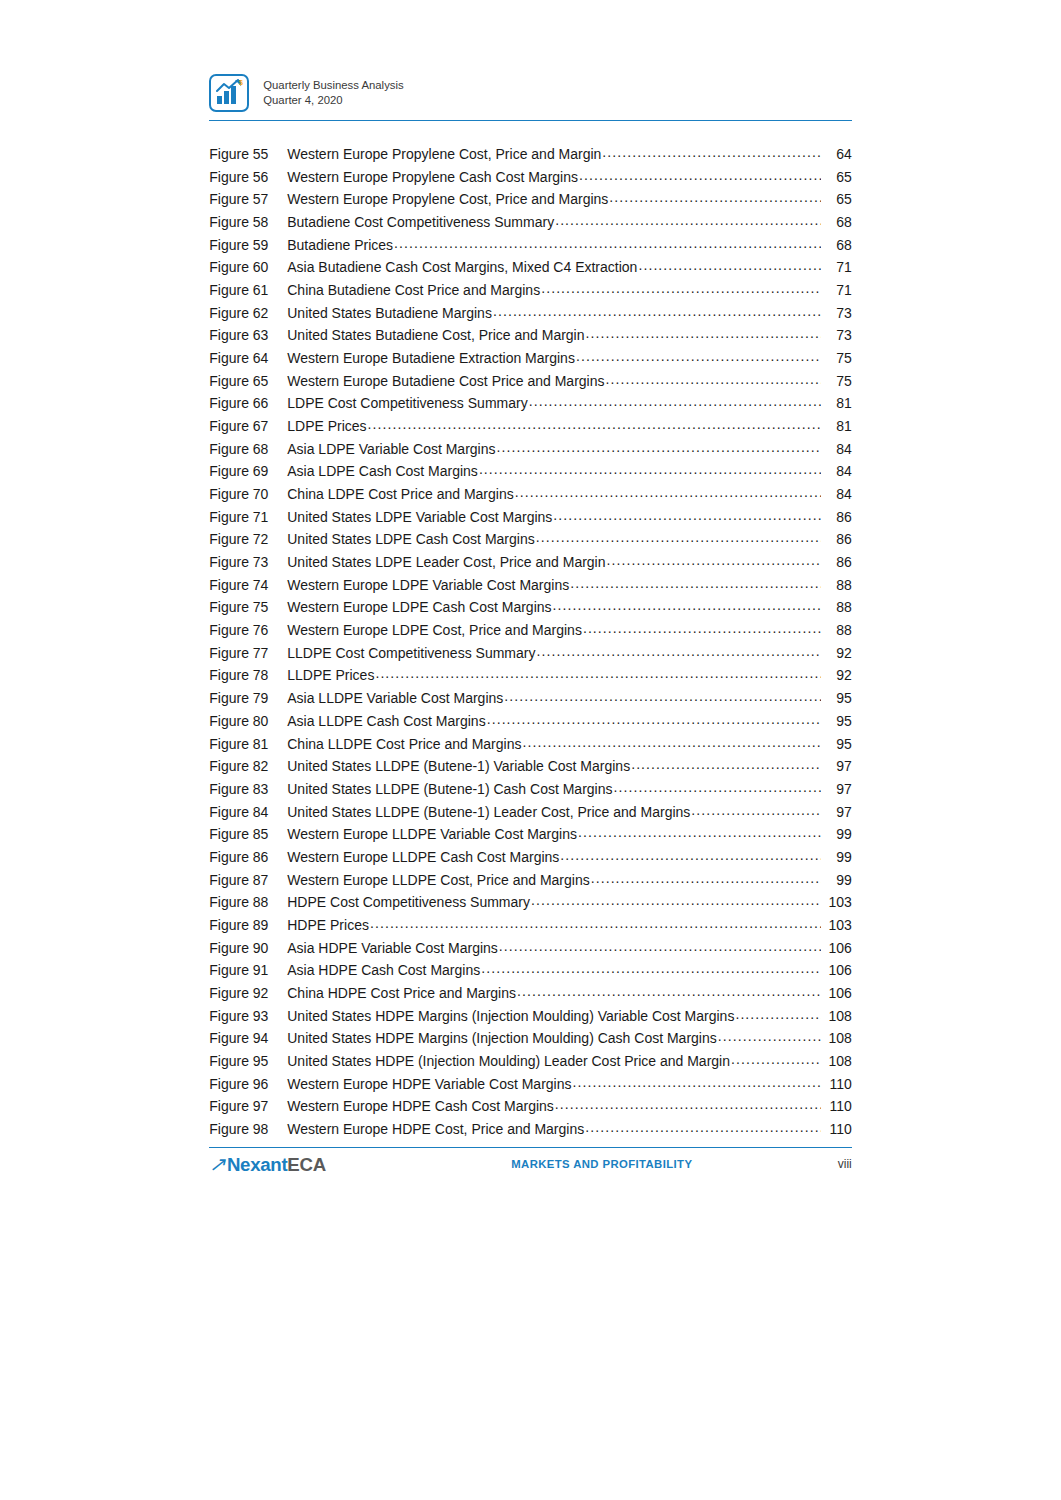$
Quarterly Business Analysis
Quarter 4, 2020
Figure 55 Western Europe Propylene Cost, Price and Margin 64
Figure 56 Western Europe Propylene Cash Cost Margins 65
Figure 57 Western Europe Propylene Cost, Price and Margins 65
Figure 58 Butadiene Cost Competitiveness Summary 68
Figure 59 Butadiene Prices 68
Figure 60 Asia Butadiene Cash Cost Margins, Mixed C4 Extraction 71
Figure 61 China Butadiene Cost Price and Margins 71
Figure 62 United States Butadiene Margins 73
Figure 63 United States Butadiene Cost, Price and Margin 73
Figure 64 Western Europe Butadiene Extraction Margins 75
Figure 65 Western Europe Butadiene Cost Price and Margins 75
Figure 66 LDPE Cost Competitiveness Summary 81
Figure 67 LDPE Prices 81
Figure 68 Asia LDPE Variable Cost Margins 84
Figure 69 Asia LDPE Cash Cost Margins 84
Figure 70 China LDPE Cost Price and Margins 84
Figure 71 United States LDPE Variable Cost Margins 86
Figure 72 United States LDPE Cash Cost Margins 86
Figure 73 United States LDPE Leader Cost, Price and Margin 86
Figure 74 Western Europe LDPE Variable Cost Margins 88
Figure 75 Western Europe LDPE Cash Cost Margins 88
Figure 76 Western Europe LDPE Cost, Price and Margins 88
Figure 77 LLDPE Cost Competitiveness Summary 92
Figure 78 LLDPE Prices 92
Figure 79 Asia LLDPE Variable Cost Margins 95
Figure 80 Asia LLDPE Cash Cost Margins 95
Figure 81 China LLDPE Cost Price and Margins 95
Figure 82 United States LLDPE (Butene-1) Variable Cost Margins 97
Figure 83 United States LLDPE (Butene-1) Cash Cost Margins 97
Figure 84 United States LLDPE (Butene-1) Leader Cost, Price and Margins 97
Figure 85 Western Europe LLDPE Variable Cost Margins 99
Figure 86 Western Europe LLDPE Cash Cost Margins 99
Figure 87 Western Europe LLDPE Cost, Price and Margins 99
Figure 88 HDPE Cost Competitiveness Summary 103
Figure 89 HDPE Prices 103
Figure 90 Asia HDPE Variable Cost Margins 106
Figure 91 Asia HDPE Cash Cost Margins 106
Figure 92 China HDPE Cost Price and Margins 106
Figure 93 United States HDPE Margins (Injection Moulding) Variable Cost Margins 108
Figure 94 United States HDPE Margins (Injection Moulding) Cash Cost Margins 108
Figure 95 United States HDPE (Injection Moulding) Leader Cost Price and Margin 108
Figure 96 Western Europe HDPE Variable Cost Margins 110
Figure 97 Western Europe HDPE Cash Cost Margins 110
Figure 98 Western Europe HDPE Cost, Price and Margins 110
↗Nexant ECA
Markets and Profitability
viii